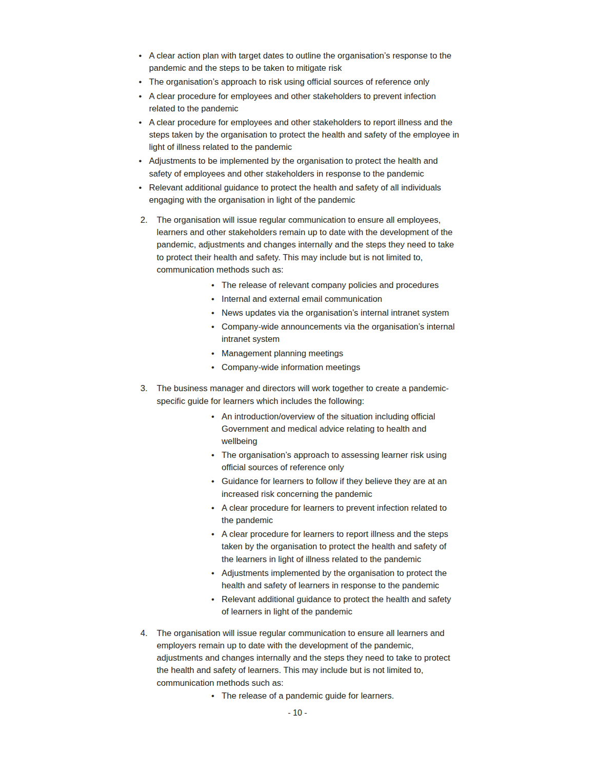A clear action plan with target dates to outline the organisation’s response to the pandemic and the steps to be taken to mitigate risk
The organisation’s approach to risk using official sources of reference only
A clear procedure for employees and other stakeholders to prevent infection related to the pandemic
A clear procedure for employees and other stakeholders to report illness and the steps taken by the organisation to protect the health and safety of the employee in light of illness related to the pandemic
Adjustments to be implemented by the organisation to protect the health and safety of employees and other stakeholders in response to the pandemic
Relevant additional guidance to protect the health and safety of all individuals engaging with the organisation in light of the pandemic
The organisation will issue regular communication to ensure all employees, learners and other stakeholders remain up to date with the development of the pandemic, adjustments and changes internally and the steps they need to take to protect their health and safety. This may include but is not limited to, communication methods such as:
The release of relevant company policies and procedures
Internal and external email communication
News updates via the organisation’s internal intranet system
Company-wide announcements via the organisation’s internal intranet system
Management planning meetings
Company-wide information meetings
The business manager and directors will work together to create a pandemic-specific guide for learners which includes the following:
An introduction/overview of the situation including official Government and medical advice relating to health and wellbeing
The organisation’s approach to assessing learner risk using official sources of reference only
Guidance for learners to follow if they believe they are at an increased risk concerning the pandemic
A clear procedure for learners to prevent infection related to the pandemic
A clear procedure for learners to report illness and the steps taken by the organisation to protect the health and safety of the learners in light of illness related to the pandemic
Adjustments implemented by the organisation to protect the health and safety of learners in response to the pandemic
Relevant additional guidance to protect the health and safety of learners in light of the pandemic
The organisation will issue regular communication to ensure all learners and employers remain up to date with the development of the pandemic, adjustments and changes internally and the steps they need to take to protect the health and safety of learners. This may include but is not limited to, communication methods such as:
The release of a pandemic guide for learners.
- 10 -